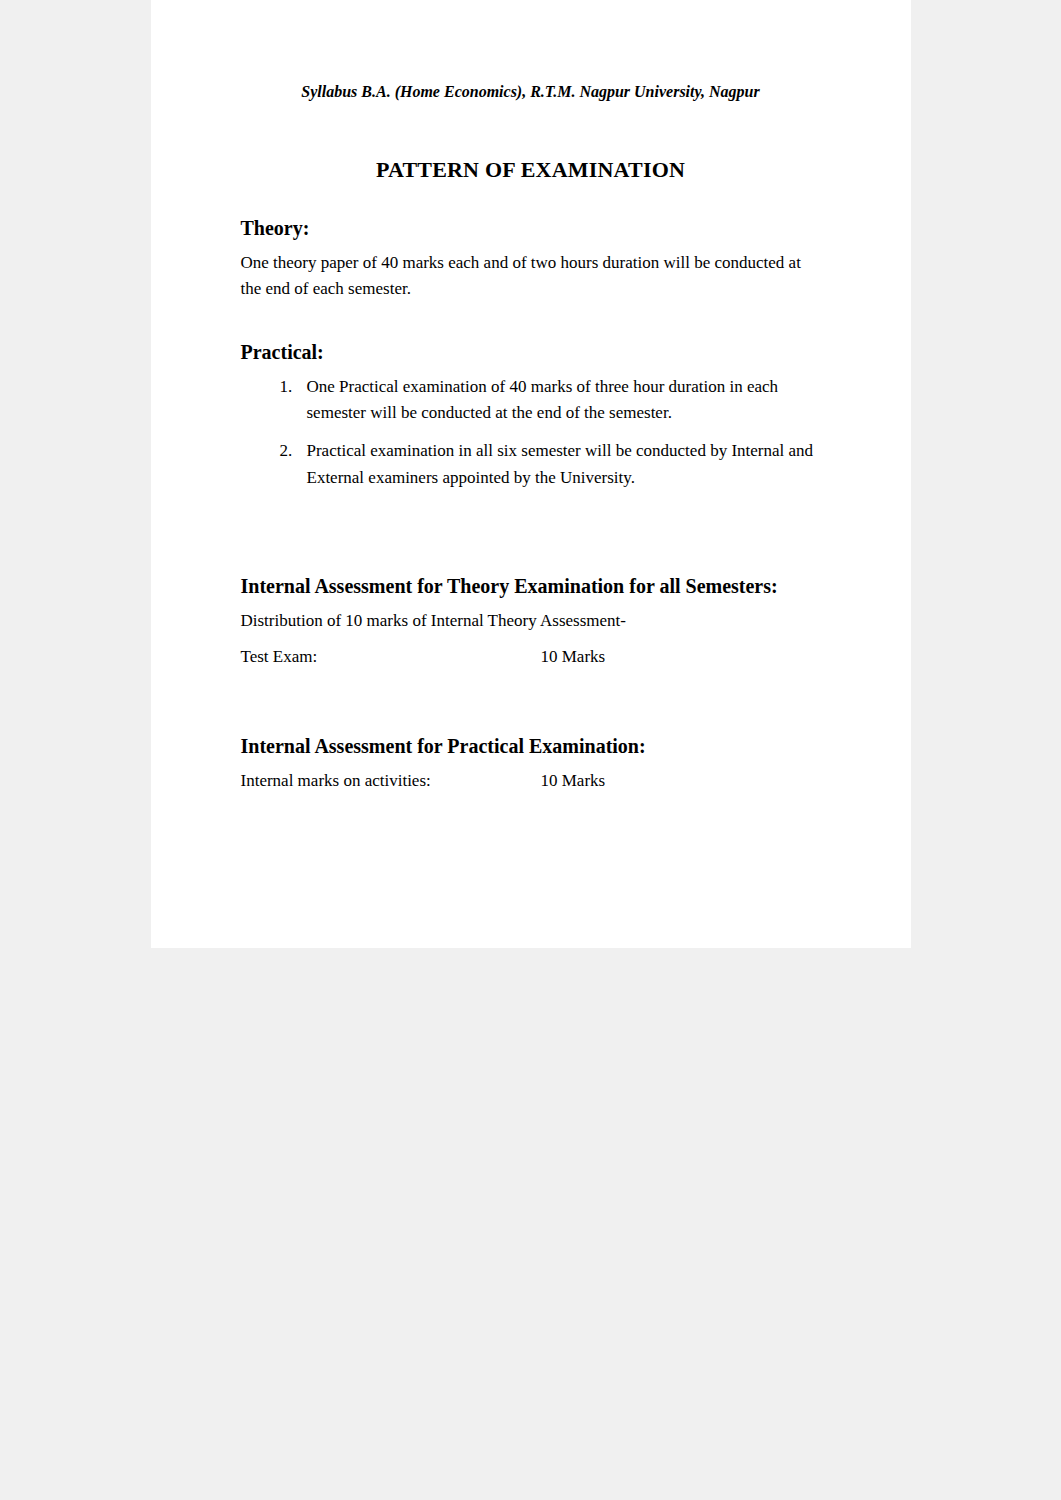Syllabus B.A. (Home Economics), R.T.M. Nagpur University, Nagpur
PATTERN OF EXAMINATION
Theory:
One theory paper of 40 marks each and of two hours duration will be conducted at the end of each semester.
Practical:
One Practical examination of 40 marks of three hour duration in each semester will be conducted at the end of the semester.
Practical examination in all six semester will be conducted by Internal and External examiners appointed by the University.
Internal Assessment for Theory Examination for all Semesters:
Distribution of 10 marks of Internal Theory Assessment-
Test Exam: 10 Marks
Internal Assessment for Practical Examination:
Internal marks on activities: 10 Marks